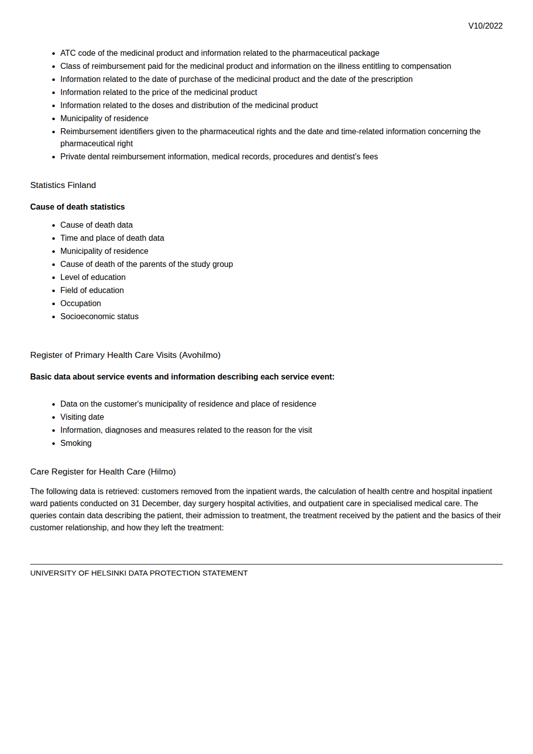V10/2022
ATC code of the medicinal product and information related to the pharmaceutical package
Class of reimbursement paid for the medicinal product and information on the illness entitling to compensation
Information related to the date of purchase of the medicinal product and the date of the prescription
Information related to the price of the medicinal product
Information related to the doses and distribution of the medicinal product
Municipality of residence
Reimbursement identifiers given to the pharmaceutical rights and the date and time-related information concerning the pharmaceutical right
Private dental reimbursement information, medical records, procedures and dentist's fees
Statistics Finland
Cause of death statistics
Cause of death data
Time and place of death data
Municipality of residence
Cause of death of the parents of the study group
Level of education
Field of education
Occupation
Socioeconomic status
Register of Primary Health Care Visits (Avohilmo)
Basic data about service events and information describing each service event:
Data on the customer's municipality of residence and place of residence
Visiting date
Information, diagnoses and measures related to the reason for the visit
Smoking
Care Register for Health Care (Hilmo)
The following data is retrieved: customers removed from the inpatient wards, the calculation of health centre and hospital inpatient ward patients conducted on 31 December, day surgery hospital activities, and outpatient care in specialised medical care. The queries contain data describing the patient, their admission to treatment, the treatment received by the patient and the basics of their customer relationship, and how they left the treatment:
UNIVERSITY OF HELSINKI DATA PROTECTION STATEMENT